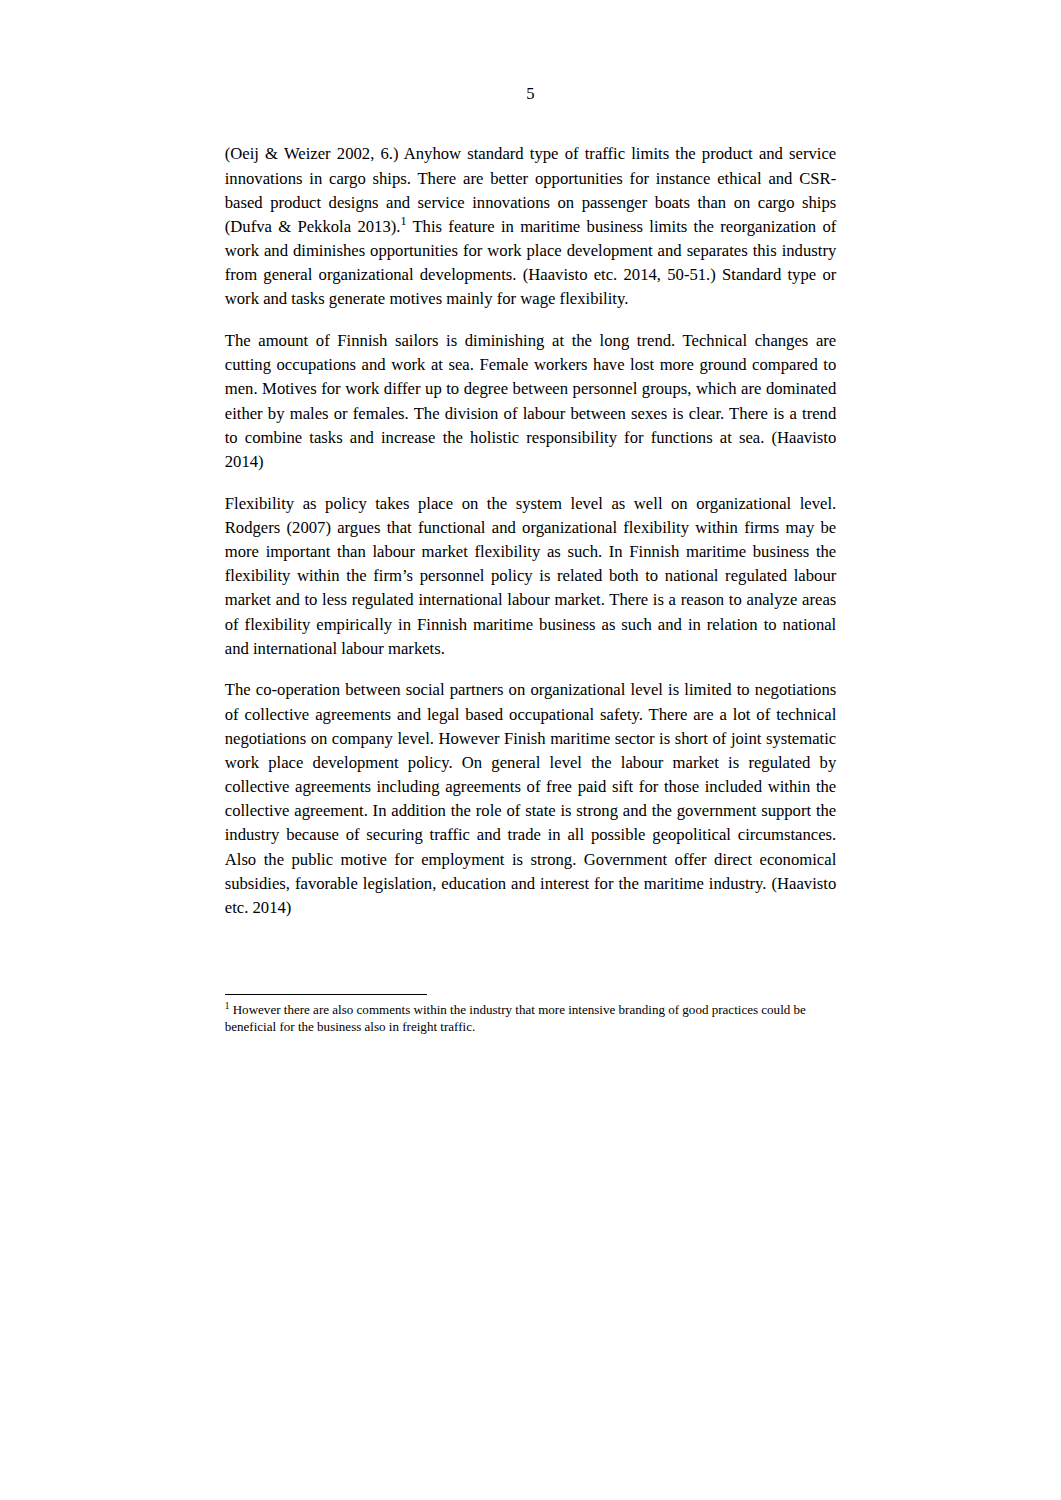5
(Oeij & Weizer 2002, 6.) Anyhow standard type of traffic limits the product and service innovations in cargo ships. There are better opportunities for instance ethical and CSR-based product designs and service innovations on passenger boats than on cargo ships (Dufva & Pekkola 2013).1 This feature in maritime business limits the reorganization of work and diminishes opportunities for work place development and separates this industry from general organizational developments. (Haavisto etc. 2014, 50-51.) Standard type or work and tasks generate motives mainly for wage flexibility.
The amount of Finnish sailors is diminishing at the long trend. Technical changes are cutting occupations and work at sea. Female workers have lost more ground compared to men. Motives for work differ up to degree between personnel groups, which are dominated either by males or females. The division of labour between sexes is clear. There is a trend to combine tasks and increase the holistic responsibility for functions at sea. (Haavisto 2014)
Flexibility as policy takes place on the system level as well on organizational level. Rodgers (2007) argues that functional and organizational flexibility within firms may be more important than labour market flexibility as such. In Finnish maritime business the flexibility within the firm’s personnel policy is related both to national regulated labour market and to less regulated international labour market. There is a reason to analyze areas of flexibility empirically in Finnish maritime business as such and in relation to national and international labour markets.
The co-operation between social partners on organizational level is limited to negotiations of collective agreements and legal based occupational safety. There are a lot of technical negotiations on company level. However Finish maritime sector is short of joint systematic work place development policy. On general level the labour market is regulated by collective agreements including agreements of free paid sift for those included within the collective agreement. In addition the role of state is strong and the government support the industry because of securing traffic and trade in all possible geopolitical circumstances. Also the public motive for employment is strong. Government offer direct economical subsidies, favorable legislation, education and interest for the maritime industry. (Haavisto etc. 2014)
1 However there are also comments within the industry that more intensive branding of good practices could be beneficial for the business also in freight traffic.